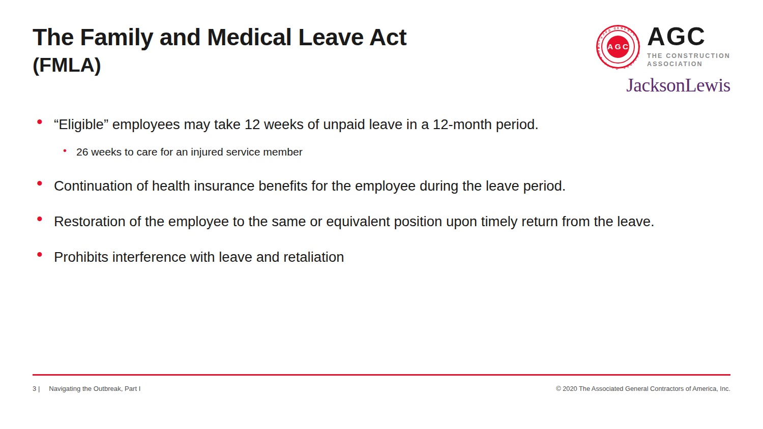The Family and Medical Leave Act (FMLA)
A S S O C I A T E D G E N E R A L C O N T R A C T O R S O F A M E R I C A
AGC
AGC The Construction
Association
JacksonLewis
“Eligible” employees may take 12 weeks of unpaid leave in a 12-month period.
26 weeks to care for an injured service member
Continuation of health insurance benefits for the employee during the leave period.
Restoration of the employee to the same or equivalent position upon timely return from the leave.
Prohibits interference with leave and retaliation
3 | Navigating the Outbreak, Part I
© 2020 The Associated General Contractors of America, Inc.